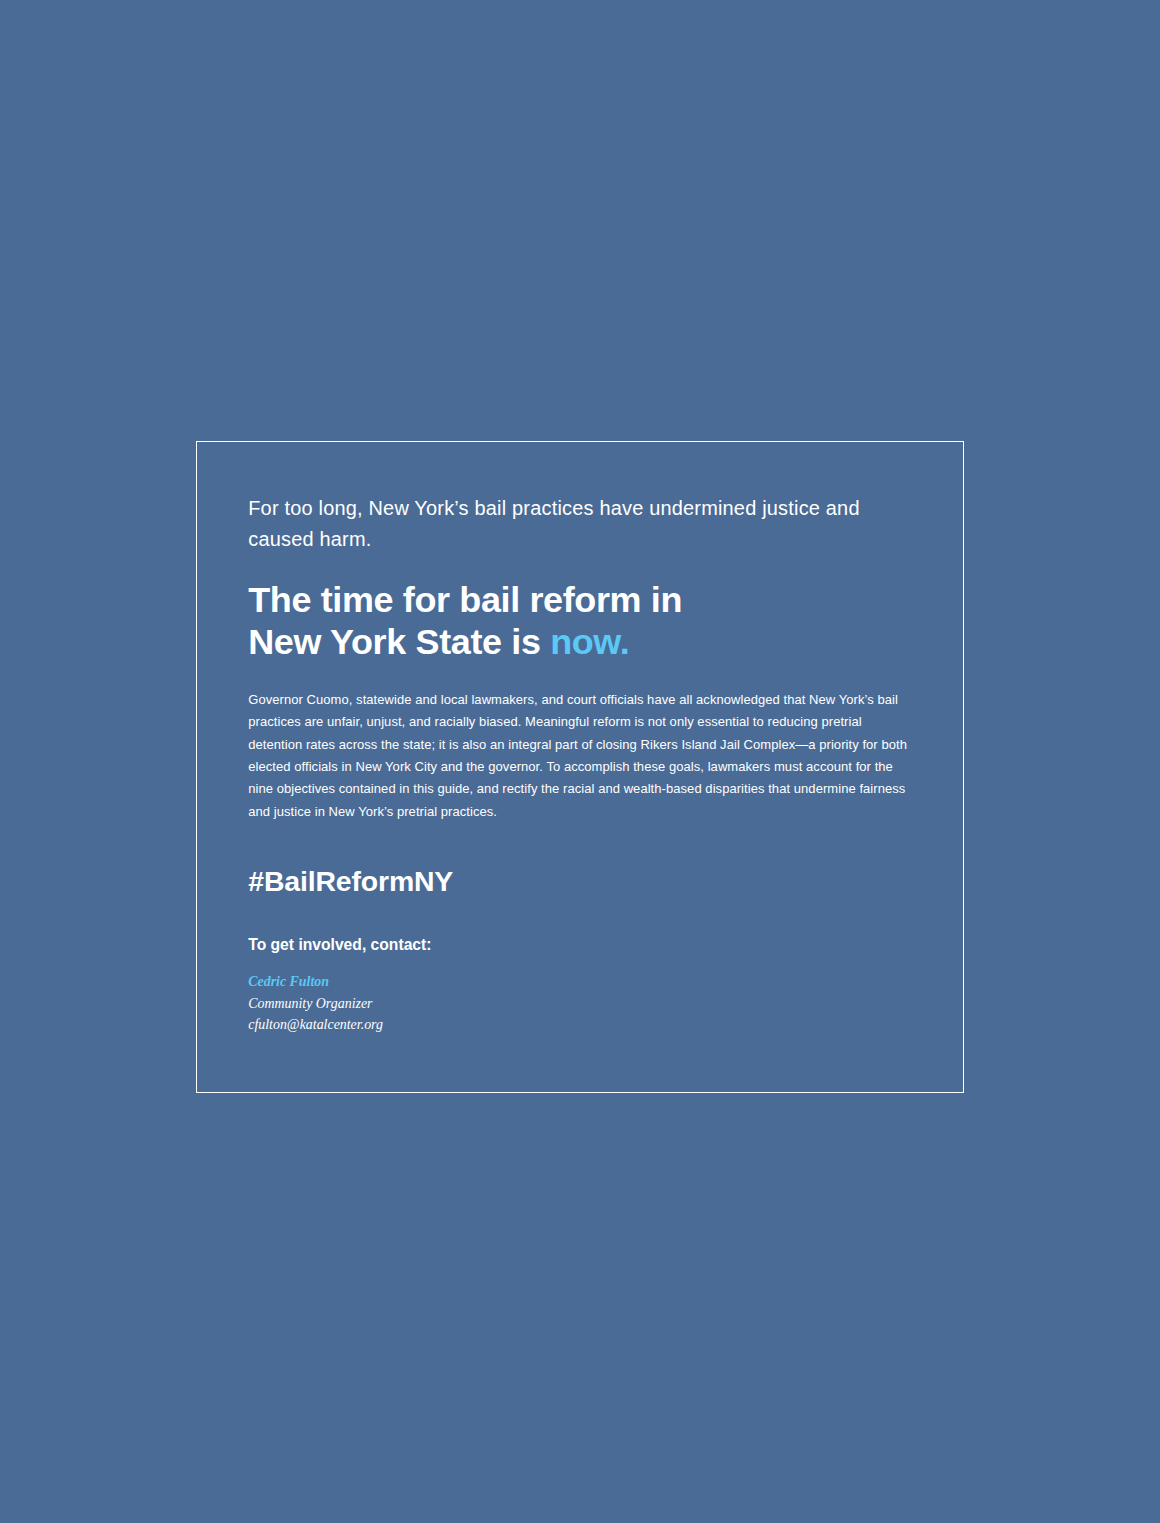For too long, New York’s bail practices have undermined justice and caused harm.
The time for bail reform in
New York State is now.
Governor Cuomo, statewide and local lawmakers, and court officials have all acknowledged that New York’s bail practices are unfair, unjust, and racially biased. Meaningful reform is not only essential to reducing pretrial detention rates across the state; it is also an integral part of closing Rikers Island Jail Complex—a priority for both elected officials in New York City and the governor. To accomplish these goals, lawmakers must account for the nine objectives contained in this guide, and rectify the racial and wealth-based disparities that undermine fairness and justice in New York’s pretrial practices.
#BailReformNY
To get involved, contact:
Cedric Fulton Community Organizer
cfulton@katalcenter.org